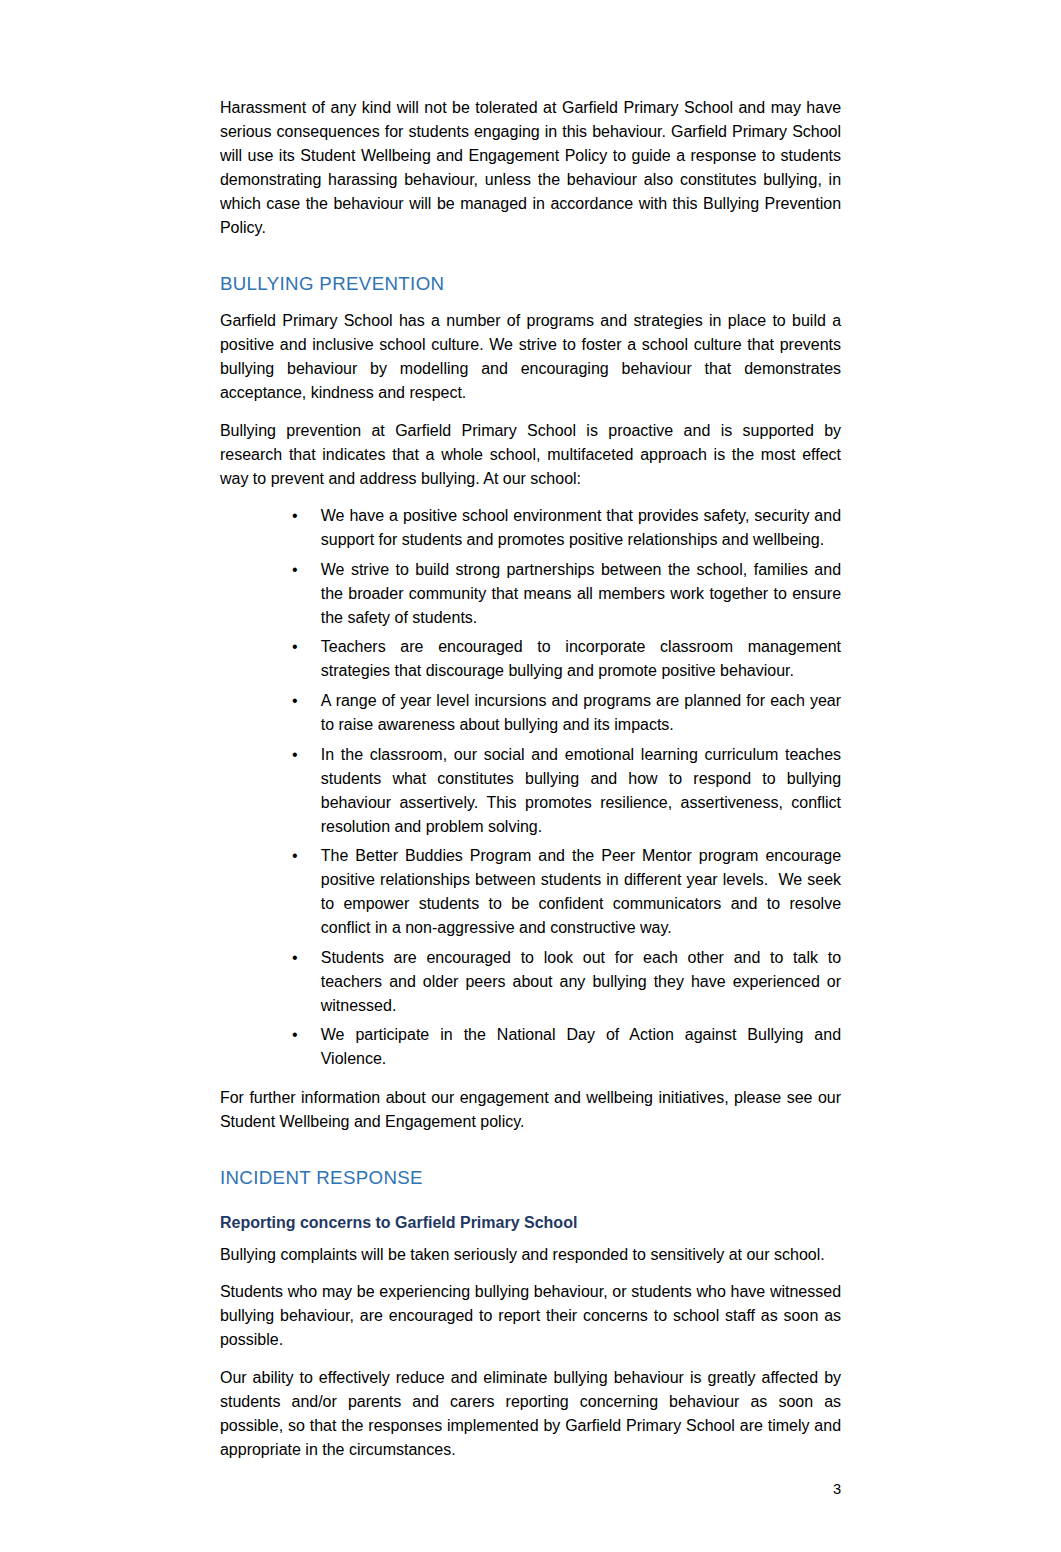Harassment of any kind will not be tolerated at Garfield Primary School and may have serious consequences for students engaging in this behaviour. Garfield Primary School will use its Student Wellbeing and Engagement Policy to guide a response to students demonstrating harassing behaviour, unless the behaviour also constitutes bullying, in which case the behaviour will be managed in accordance with this Bullying Prevention Policy.
BULLYING PREVENTION
Garfield Primary School has a number of programs and strategies in place to build a positive and inclusive school culture. We strive to foster a school culture that prevents bullying behaviour by modelling and encouraging behaviour that demonstrates acceptance, kindness and respect.
Bullying prevention at Garfield Primary School is proactive and is supported by research that indicates that a whole school, multifaceted approach is the most effect way to prevent and address bullying. At our school:
We have a positive school environment that provides safety, security and support for students and promotes positive relationships and wellbeing.
We strive to build strong partnerships between the school, families and the broader community that means all members work together to ensure the safety of students.
Teachers are encouraged to incorporate classroom management strategies that discourage bullying and promote positive behaviour.
A range of year level incursions and programs are planned for each year to raise awareness about bullying and its impacts.
In the classroom, our social and emotional learning curriculum teaches students what constitutes bullying and how to respond to bullying behaviour assertively. This promotes resilience, assertiveness, conflict resolution and problem solving.
The Better Buddies Program and the Peer Mentor program encourage positive relationships between students in different year levels. We seek to empower students to be confident communicators and to resolve conflict in a non-aggressive and constructive way.
Students are encouraged to look out for each other and to talk to teachers and older peers about any bullying they have experienced or witnessed.
We participate in the National Day of Action against Bullying and Violence.
For further information about our engagement and wellbeing initiatives, please see our Student Wellbeing and Engagement policy.
INCIDENT RESPONSE
Reporting concerns to Garfield Primary School
Bullying complaints will be taken seriously and responded to sensitively at our school.
Students who may be experiencing bullying behaviour, or students who have witnessed bullying behaviour, are encouraged to report their concerns to school staff as soon as possible.
Our ability to effectively reduce and eliminate bullying behaviour is greatly affected by students and/or parents and carers reporting concerning behaviour as soon as possible, so that the responses implemented by Garfield Primary School are timely and appropriate in the circumstances.
3